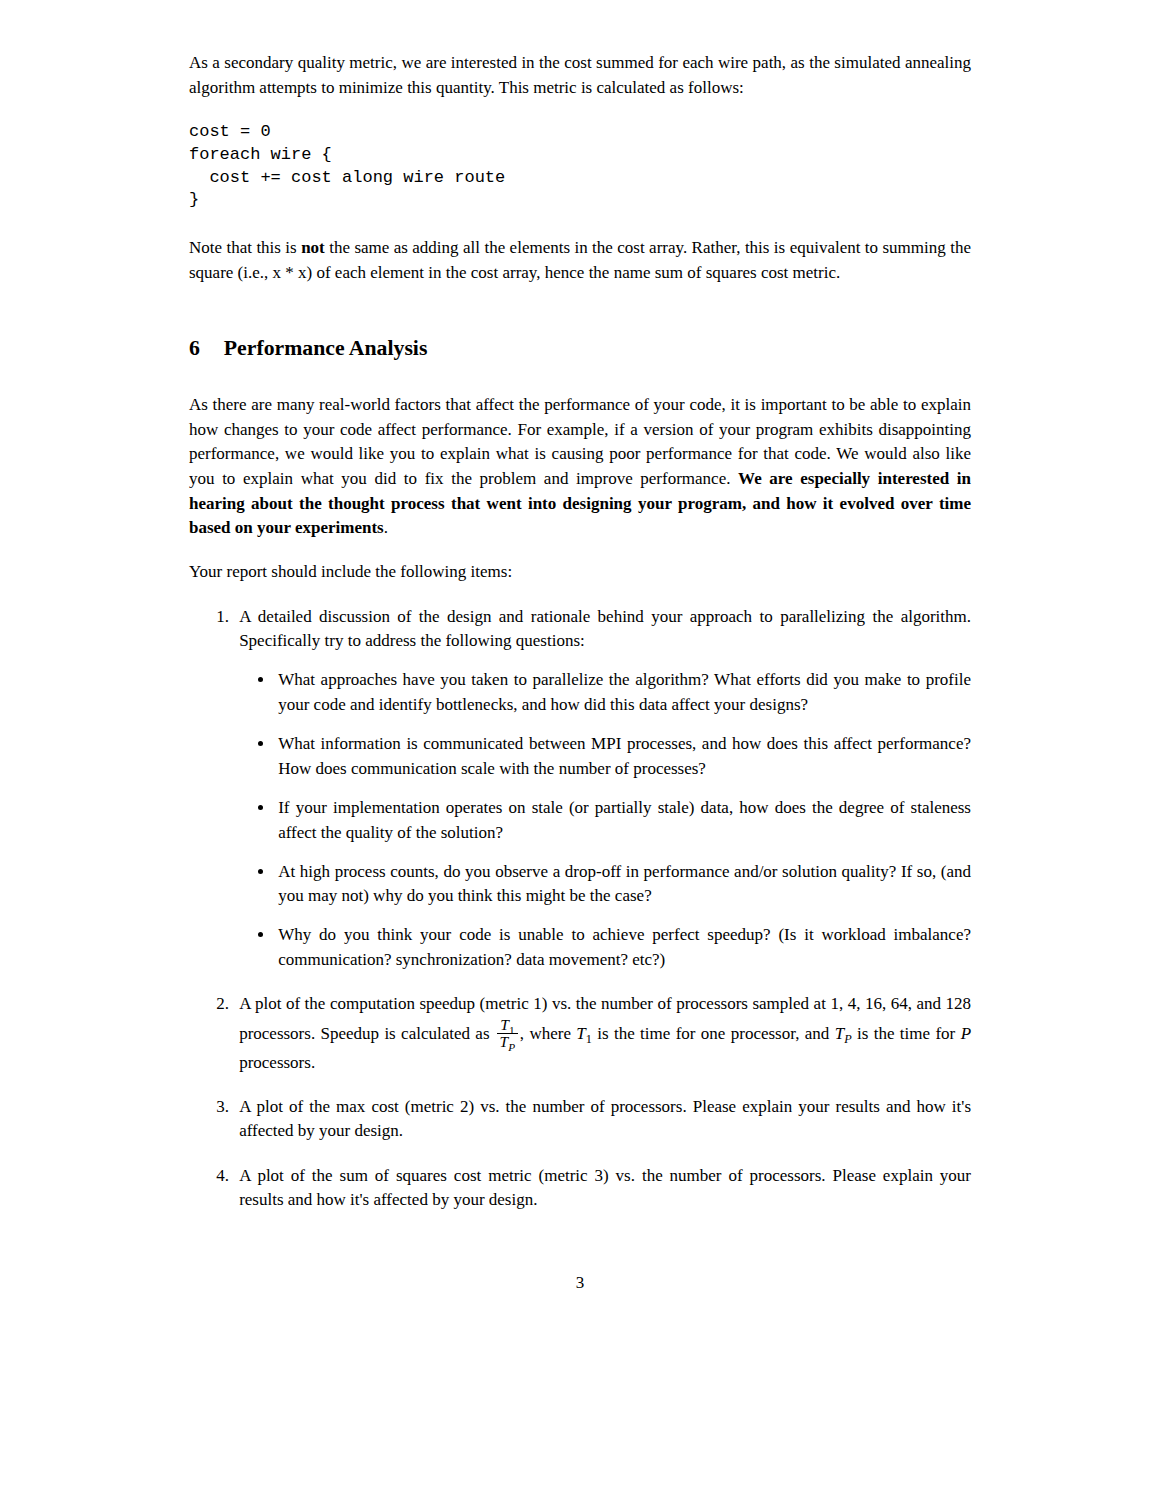As a secondary quality metric, we are interested in the cost summed for each wire path, as the simulated annealing algorithm attempts to minimize this quantity. This metric is calculated as follows:
cost = 0
foreach wire {
  cost += cost along wire route
}
Note that this is not the same as adding all the elements in the cost array. Rather, this is equivalent to summing the square (i.e., x * x) of each element in the cost array, hence the name sum of squares cost metric.
6 Performance Analysis
As there are many real-world factors that affect the performance of your code, it is important to be able to explain how changes to your code affect performance. For example, if a version of your program exhibits disappointing performance, we would like you to explain what is causing poor performance for that code. We would also like you to explain what you did to fix the problem and improve performance. We are especially interested in hearing about the thought process that went into designing your program, and how it evolved over time based on your experiments.
Your report should include the following items:
A detailed discussion of the design and rationale behind your approach to parallelizing the algorithm. Specifically try to address the following questions:
What approaches have you taken to parallelize the algorithm? What efforts did you make to profile your code and identify bottlenecks, and how did this data affect your designs?
What information is communicated between MPI processes, and how does this affect performance? How does communication scale with the number of processes?
If your implementation operates on stale (or partially stale) data, how does the degree of staleness affect the quality of the solution?
At high process counts, do you observe a drop-off in performance and/or solution quality? If so, (and you may not) why do you think this might be the case?
Why do you think your code is unable to achieve perfect speedup? (Is it workload imbalance? communication? synchronization? data movement? etc?)
A plot of the computation speedup (metric 1) vs. the number of processors sampled at 1, 4, 16, 64, and 128 processors. Speedup is calculated as T1 TP, where T1 is the time for one processor, and TP is the time for P processors.
A plot of the max cost (metric 2) vs. the number of processors. Please explain your results and how it's affected by your design.
A plot of the sum of squares cost metric (metric 3) vs. the number of processors. Please explain your results and how it's affected by your design.
3